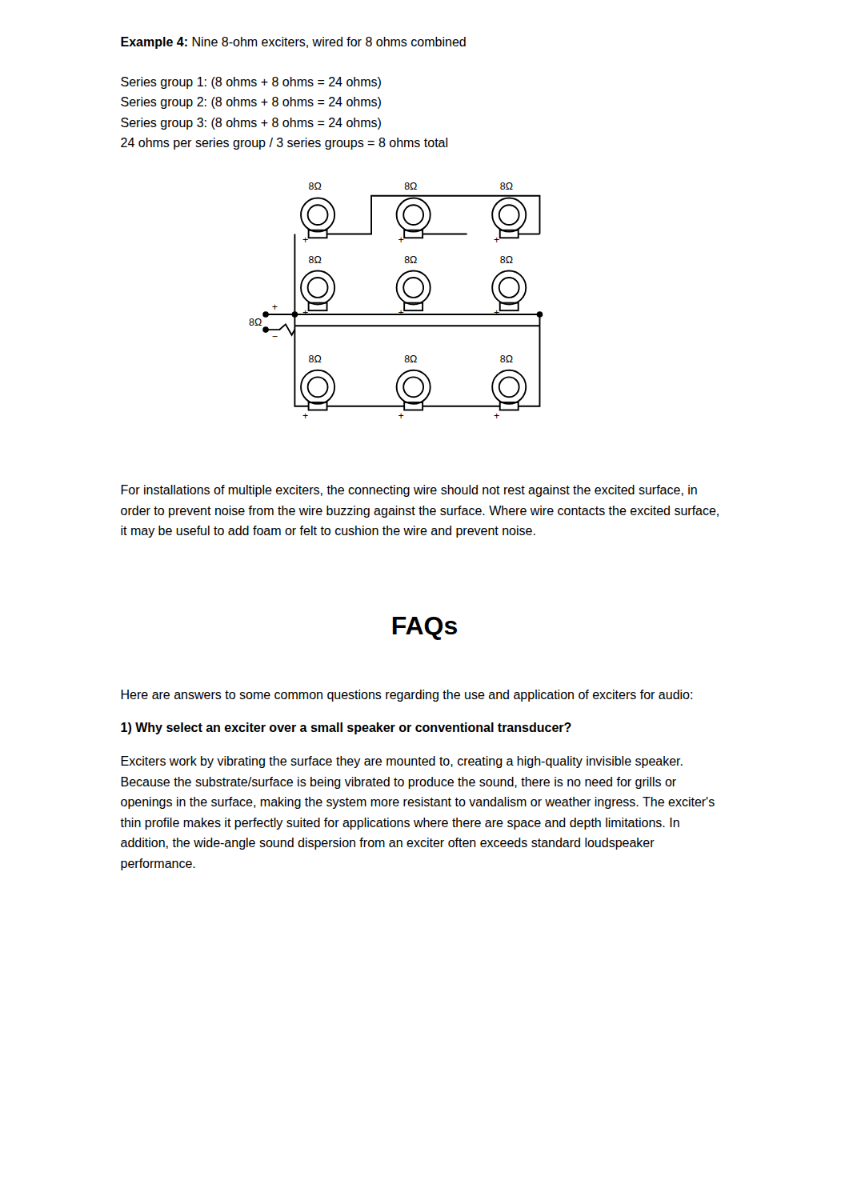Example 4: Nine 8-ohm exciters, wired for 8 ohms combined
Series group 1: (8 ohms + 8 ohms = 24 ohms)
Series group 2: (8 ohms + 8 ohms = 24 ohms)
Series group 3: (8 ohms + 8 ohms = 24 ohms)
24 ohms per series group / 3 series groups = 8 ohms total
8Ω 8Ω 8Ω 8Ω 8Ω 8Ω 8Ω 8Ω 8Ω 8Ω + − + + + + + + + + +
For installations of multiple exciters, the connecting wire should not rest against the excited surface, in order to prevent noise from the wire buzzing against the surface. Where wire contacts the excited surface, it may be useful to add foam or felt to cushion the wire and prevent noise.
FAQs
Here are answers to some common questions regarding the use and application of exciters for audio:
1) Why select an exciter over a small speaker or conventional transducer?
Exciters work by vibrating the surface they are mounted to, creating a high-quality invisible speaker. Because the substrate/surface is being vibrated to produce the sound, there is no need for grills or openings in the surface, making the system more resistant to vandalism or weather ingress. The exciter's thin profile makes it perfectly suited for applications where there are space and depth limitations. In addition, the wide-angle sound dispersion from an exciter often exceeds standard loudspeaker performance.